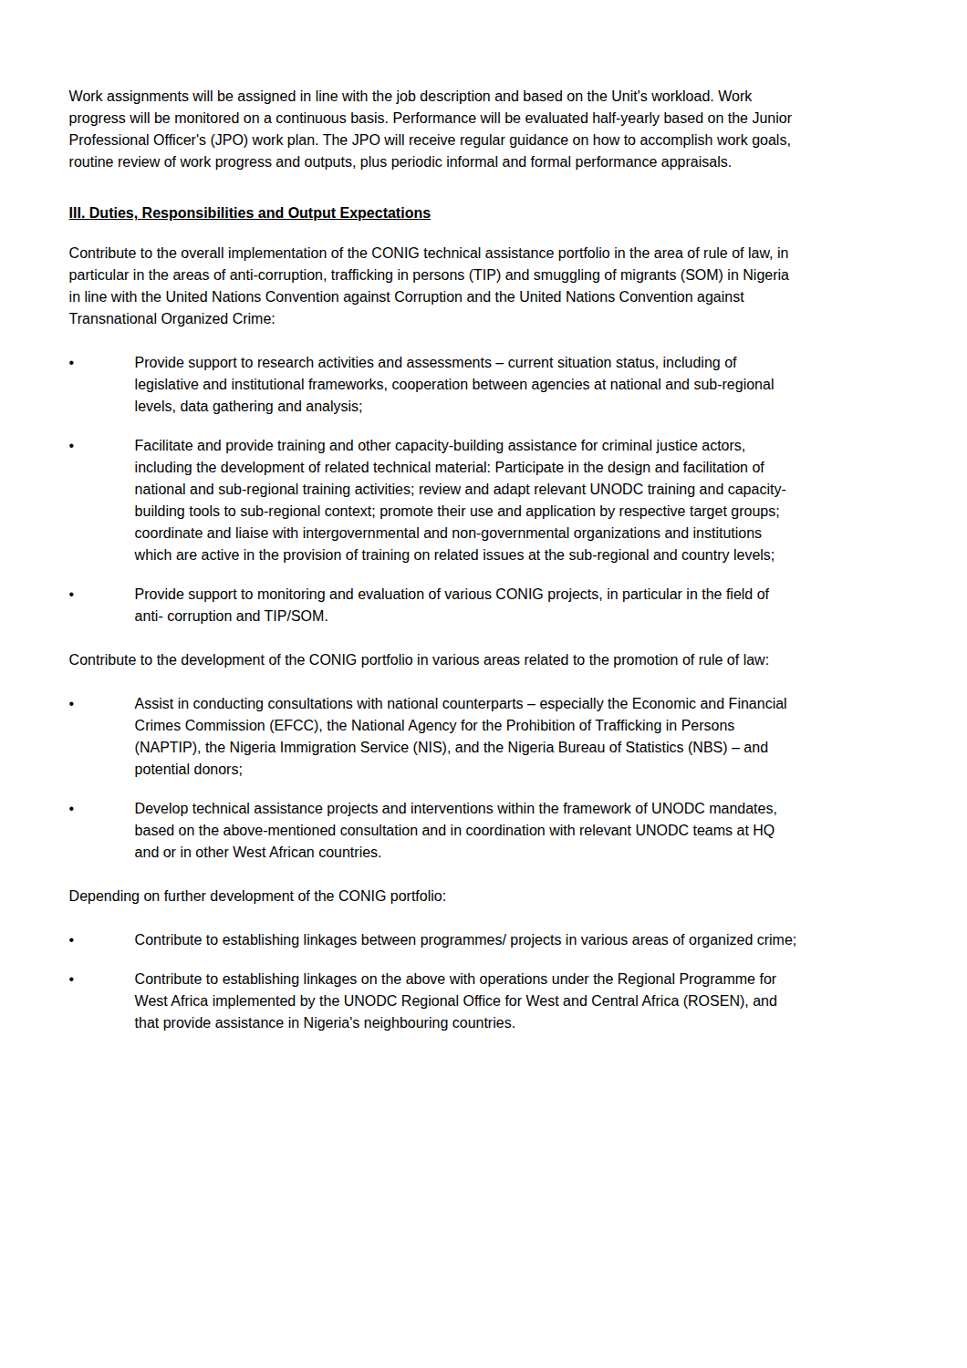Work assignments will be assigned in line with the job description and based on the Unit's workload. Work progress will be monitored on a continuous basis. Performance will be evaluated half-yearly based on the Junior Professional Officer's (JPO) work plan. The JPO will receive regular guidance on how to accomplish work goals, routine review of work progress and outputs, plus periodic informal and formal performance appraisals.
III. Duties, Responsibilities and Output Expectations
Contribute to the overall implementation of the CONIG technical assistance portfolio in the area of rule of law, in particular in the areas of anti-corruption, trafficking in persons (TIP) and smuggling of migrants (SOM) in Nigeria in line with the United Nations Convention against Corruption and the United Nations Convention against Transnational Organized Crime:
Provide support to research activities and assessments – current situation status, including of legislative and institutional frameworks, cooperation between agencies at national and sub-regional levels, data gathering and analysis;
Facilitate and provide training and other capacity-building assistance for criminal justice actors, including the development of related technical material: Participate in the design and facilitation of national and sub-regional training activities; review and adapt relevant UNODC training and capacity-building tools to sub-regional context; promote their use and application by respective target groups; coordinate and liaise with intergovernmental and non-governmental organizations and institutions which are active in the provision of training on related issues at the sub-regional and country levels;
Provide support to monitoring and evaluation of various CONIG projects, in particular in the field of anti- corruption and TIP/SOM.
Contribute to the development of the CONIG portfolio in various areas related to the promotion of rule of law:
Assist in conducting consultations with national counterparts – especially the Economic and Financial Crimes Commission (EFCC), the National Agency for the Prohibition of Trafficking in Persons (NAPTIP), the Nigeria Immigration Service (NIS), and the Nigeria Bureau of Statistics (NBS) – and potential donors;
Develop technical assistance projects and interventions within the framework of UNODC mandates, based on the above-mentioned consultation and in coordination with relevant UNODC teams at HQ and or in other West African countries.
Depending on further development of the CONIG portfolio:
Contribute to establishing linkages between programmes/ projects in various areas of organized crime;
Contribute to establishing linkages on the above with operations under the Regional Programme for West Africa implemented by the UNODC Regional Office for West and Central Africa (ROSEN), and that provide assistance in Nigeria's neighbouring countries.